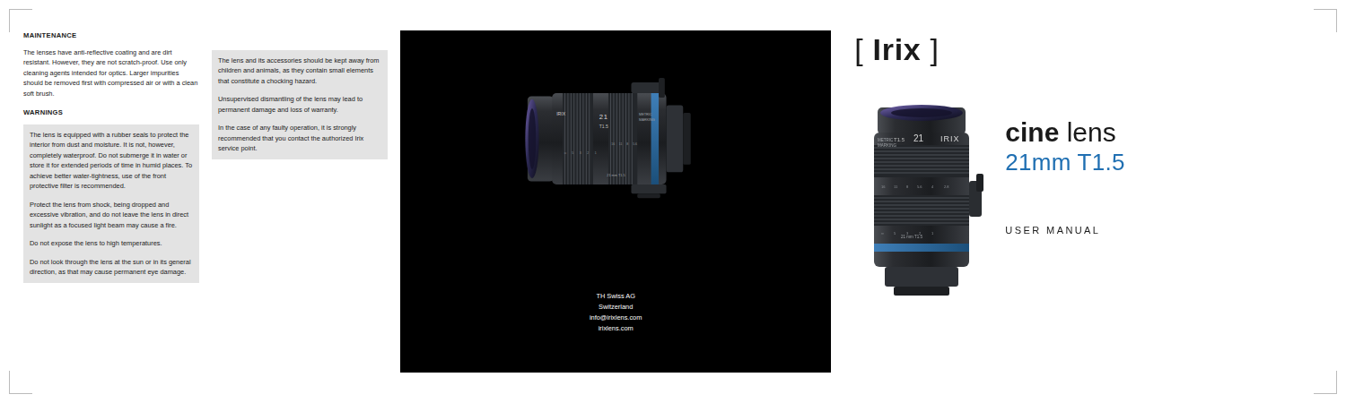Maintenance
The lenses have anti-reflective coating and are dirt resistant. However, they are not scratch-proof. Use only cleaning agents intended for optics. Larger impurities should be removed first with compressed air or with a clean soft brush.
Warnings
The lens is equipped with a rubber seals to protect the interior from dust and moisture. It is not, however, completely waterproof. Do not submerge it in water or store it for extended periods of time in humid places. To achieve better water-tightness, use of the front protective filter is recommended.
Protect the lens from shock, being dropped and excessive vibration, and do not leave the lens in direct sunlight as a focused light beam may cause a fire.
Do not expose the lens to high temperatures.
Do not look through the lens at the sun or in its general direction, as that may cause permanent eye damage.
The lens and its accessories should be kept away from children and animals, as they contain small elements that constitute a chocking hazard.
Unsupervised dismantling of the lens may lead to permanent damage and loss of warranty.
In the case of any faulty operation, it is strongly recommended that you contact the authorized Irix service point.
21 T1.5 IRIX METRIC MARKING 21 mm T1.5 ∞ 5 3 2 1 16 11 8 5.6
TH Swiss AG
Switzerland
info@irixlens.com
irixlens.com
[ Irix ]
IRIX 21 T1.5 METRIC MARKING 21 mm T1.5 16 11 8 5.6 4 2.8 ∞ 5 3 2 1
cine lens
21mm T1.5
USER MANUAL